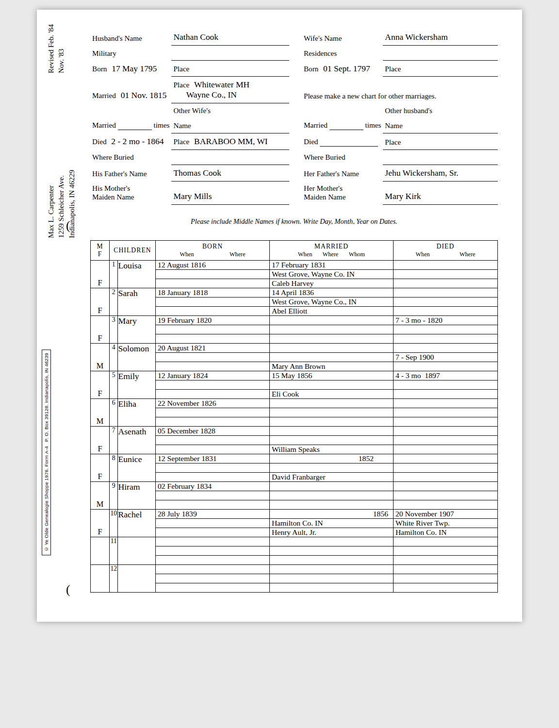Revised Feb. '84
Nov. '83
Max L. Carpenter
1259 Schleicher Ave.
Indianapolis, IN 46229
(
(
© Ye Olde Genealogie Shoppe 1976. Form A-4 P. O. Box 39128. Indianapolis, IN 46239
| Husband's Name | Nathan Cook | Wife's Name | Anna Wickersham |
| Military | | Residences | |
| Born 17 May 1795 | Place | Born 01 Sept. 1797 | Place |
| Married 01 Nov. 1815 | Place Whitewater MH Wayne Co., IN | Please make a new chart for other marriages. |
| | Other Wife's | | Other husband's |
| Married times | Name | Married times | Name |
| Died 2 - 2 mo - 1864 | Place BARABOO MM, WI | Died | Place |
| Where Buried | | Where Buried | |
| His Father's Name | Thomas Cook | Her Father's Name | Jehu Wickersham, Sr. |
| His Mother's Maiden Name | Mary Mills | Her Mother's Maiden Name | Mary Kirk |
Please include Middle Names if known. Write Day, Month, Year on Dates.
| M F | CHILDREN | BORN When Where | MARRIED When Where Whom | DIED When Where |
| --- | --- | --- | --- | --- |
| F | 1 | Louisa | 12 August 1816 | 17 February 1831 West Grove, Wayne Co. IN Caleb Harvey | |
| F | 2 | Sarah | 18 January 1818 | 14 April 1836 West Grove, Wayne Co., IN Abel Elliott | |
| F | 3 | Mary | 19 February 1820 | | 7 - 3 mo - 1820 |
| M | 4 | Solomon | 20 August 1821 | Mary Ann Brown | 7 - Sep 1900 |
| F | 5 | Emily | 12 January 1824 | 15 May 1856 Eli Cook | 4 - 3 mo 1897 |
| M | 6 | Eliha | 22 November 1826 | | |
| F | 7 | Asenath | 05 December 1828 | William Speaks | |
| F | 8 | Eunice | 12 September 1831 | 1852 David Franbarger | |
| M | 9 | Hiram | 02 February 1834 | | |
| F | 10 | Rachel | 28 July 1839 | 1856 Hamilton Co. IN Henry Ault, Jr. | 20 November 1907 White River Twp. Hamilton Co. IN |
| | 11 | | | | |
| | 12 | | | | |